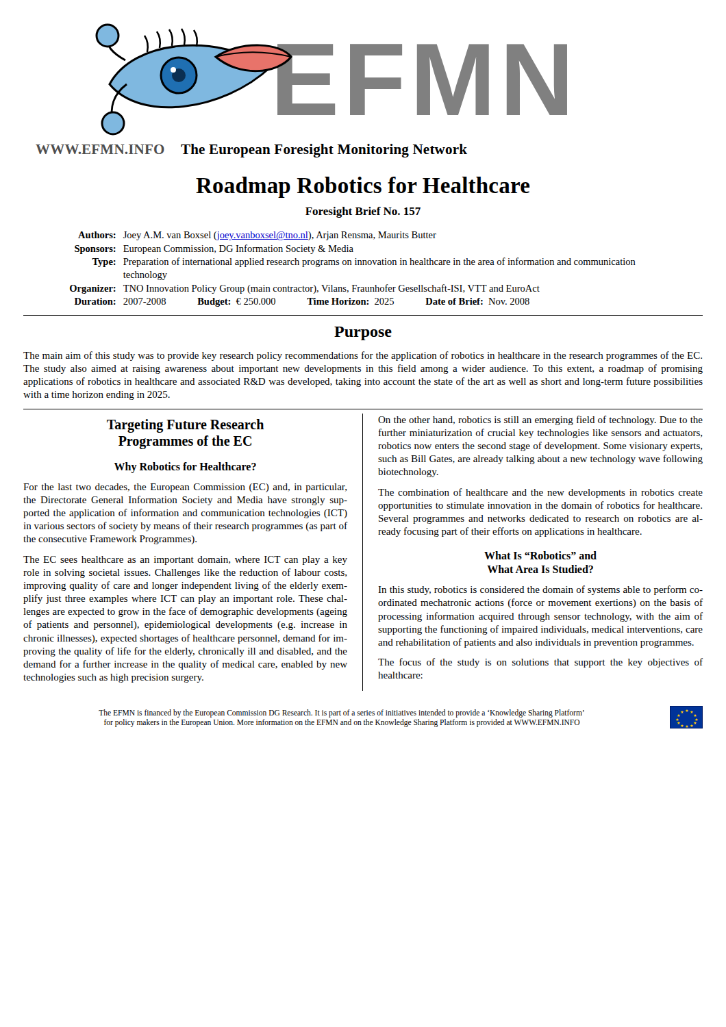EFMN
WWW.EFMN.INFO The European Foresight Monitoring Network
Roadmap Robotics for Healthcare
Foresight Brief No. 157
| Authors: | Joey A.M. van Boxsel ( joey.vanboxsel@tno.nl ), Arjan Rensma, Maurits Butter |
| Sponsors: | European Commission, DG Information Society & Media |
| Type: | Preparation of international applied research programs on innovation in healthcare in the area of information and communication technology |
| Organizer: | TNO Innovation Policy Group (main contractor), Vilans, Fraunhofer Gesellschaft-ISI, VTT and EuroAct |
| Duration: | 2007-2008 Budget: € 250.000 Time Horizon: 2025 Date of Brief: Nov. 2008 |
Purpose
The main aim of this study was to provide key research policy recommendations for the application of robotics in healthcare in the research programmes of the EC. The study also aimed at raising awareness about important new developments in this field among a wider audience. To this extent, a roadmap of promising applications of robotics in healthcare and associated R&D was developed, taking into account the state of the art as well as short and long-term future possibilities with a time horizon ending in 2025.
Targeting Future Research
Programmes of the EC
Why Robotics for Healthcare?
For the last two decades, the European Commission (EC) and, in particular, the Directorate General Information Society and Media have strongly supported the application of information and communication technologies (ICT) in various sectors of society by means of their research programmes (as part of the consecutive Framework Programmes).
The EC sees healthcare as an important domain, where ICT can play a key role in solving societal issues. Challenges like the reduction of labour costs, improving quality of care and longer independent living of the elderly exemplify just three examples where ICT can play an important role. These challenges are expected to grow in the face of demographic developments (ageing of patients and personnel), epidemiological developments (e.g. increase in chronic illnesses), expected shortages of healthcare personnel, demand for improving the quality of life for the elderly, chronically ill and disabled, and the demand for a further increase in the quality of medical care, enabled by new technologies such as high precision surgery.
On the other hand, robotics is still an emerging field of technology. Due to the further miniaturization of crucial key technologies like sensors and actuators, robotics now enters the second stage of development. Some visionary experts, such as Bill Gates, are already talking about a new technology wave following biotechnology.
The combination of healthcare and the new developments in robotics create opportunities to stimulate innovation in the domain of robotics for healthcare. Several programmes and networks dedicated to research on robotics are already focusing part of their efforts on applications in healthcare.
What Is “Robotics” and
What Area Is Studied?
In this study, robotics is considered the domain of systems able to perform coordinated mechatronic actions (force or movement exertions) on the basis of processing information acquired through sensor technology, with the aim of supporting the functioning of impaired individuals, medical interventions, care and rehabilitation of patients and also individuals in prevention programmes.
The focus of the study is on solutions that support the key objectives of healthcare:
The EFMN is financed by the European Commission DG Research. It is part of a series of initiatives intended to provide a ‘Knowledge Sharing Platform’
for policy makers in the European Union. More information on the EFMN and on the Knowledge Sharing Platform is provided at WWW.EFMN.INFO
★ ★ ★ ★ ★ ★ ★ ★ ★ ★ ★ ★